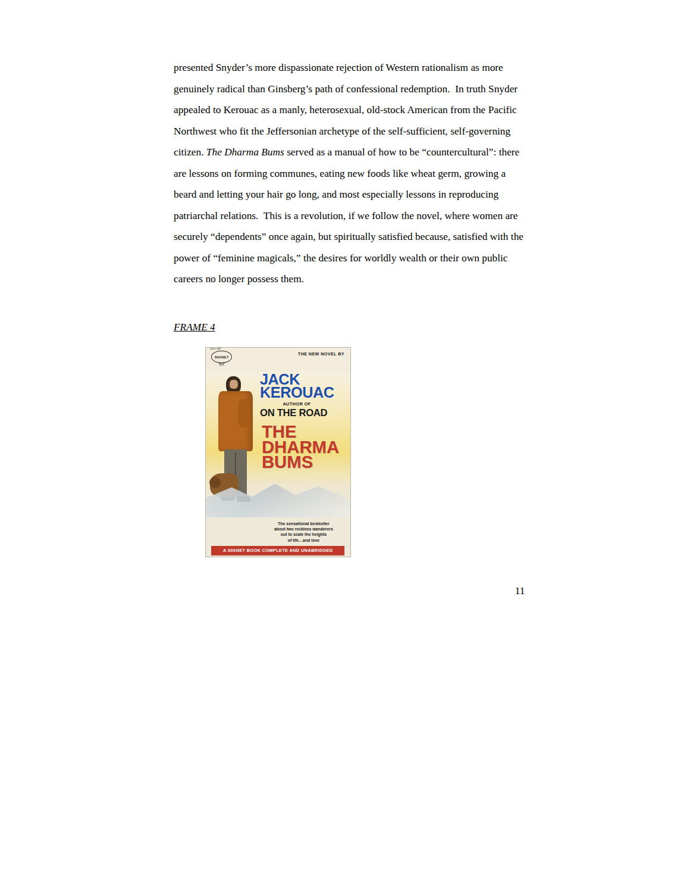presented Snyder’s more dispassionate rejection of Western rationalism as more genuinely radical than Ginsberg’s path of confessional redemption. In truth Snyder appealed to Kerouac as a manly, heterosexual, old-stock American from the Pacific Northwest who fit the Jeffersonian archetype of the self-sufficient, self-governing citizen. The Dharma Bums served as a manual of how to be “countercultural”: there are lessons on forming communes, eating new foods like wheat germ, growing a beard and letting your hair go long, and most especially lessons in reproducing patriarchal relations. This is a revolution, if we follow the novel, where women are securely “dependents” once again, but spiritually satisfied because, satisfied with the power of “feminine magicals,” the desires for worldly wealth or their own public careers no longer possess them.
FRAME 4
D1718
SIGNET
50¢
THE NEW NOVEL BY
JACK KEROUAC
AUTHOR OF
ON THE ROAD
THE DHARMA BUMS
The sensational bestseller
about two reckless wanderers
out to scale the heights
of life…and love
A SIGNET BOOK COMPLETE AND UNABRIDGED
11